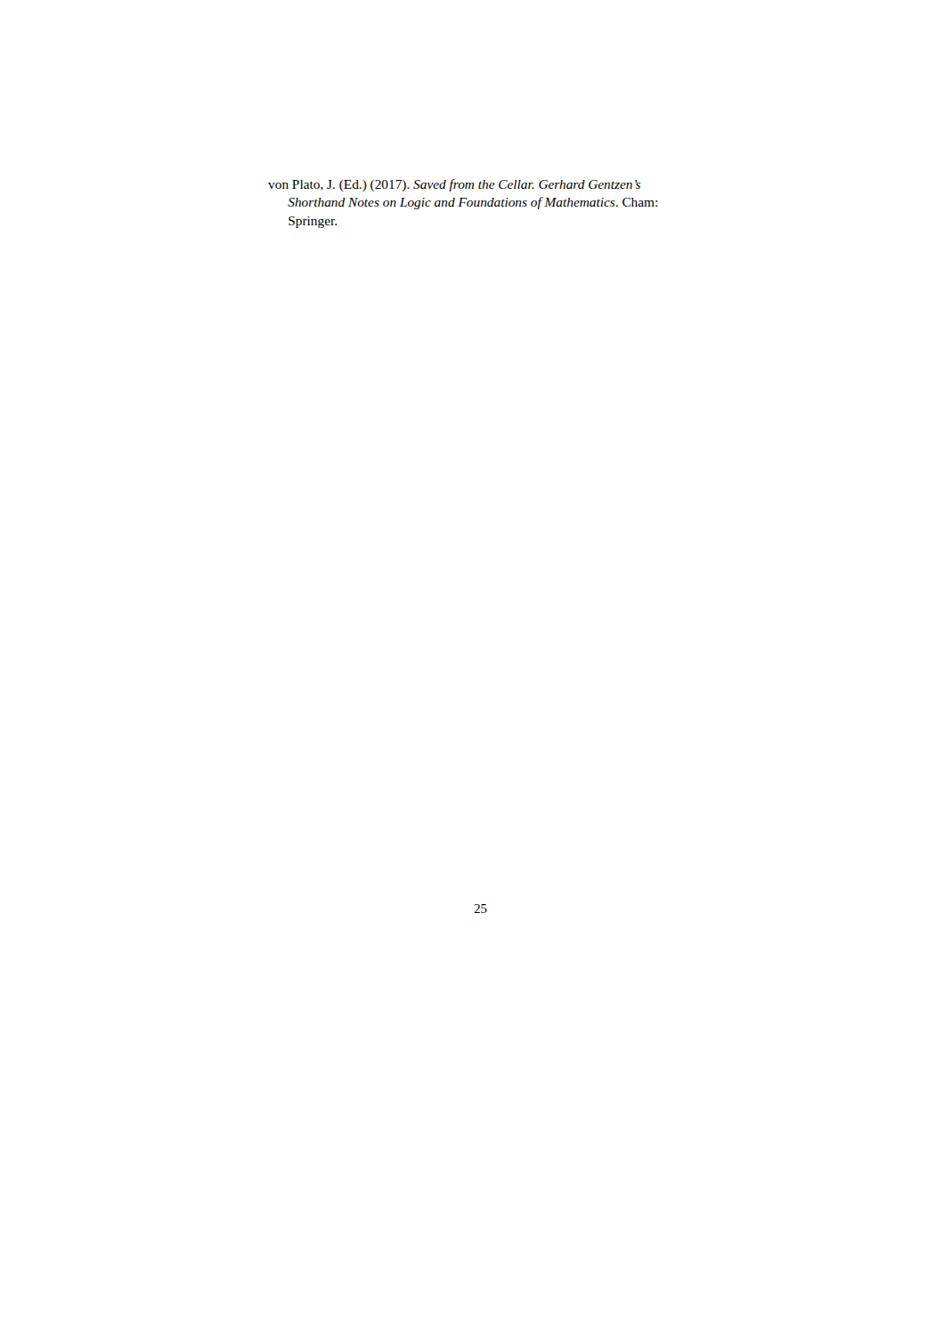von Plato, J. (Ed.) (2017). Saved from the Cellar. Gerhard Gentzen’s Shorthand Notes on Logic and Foundations of Mathematics. Cham: Springer.
25